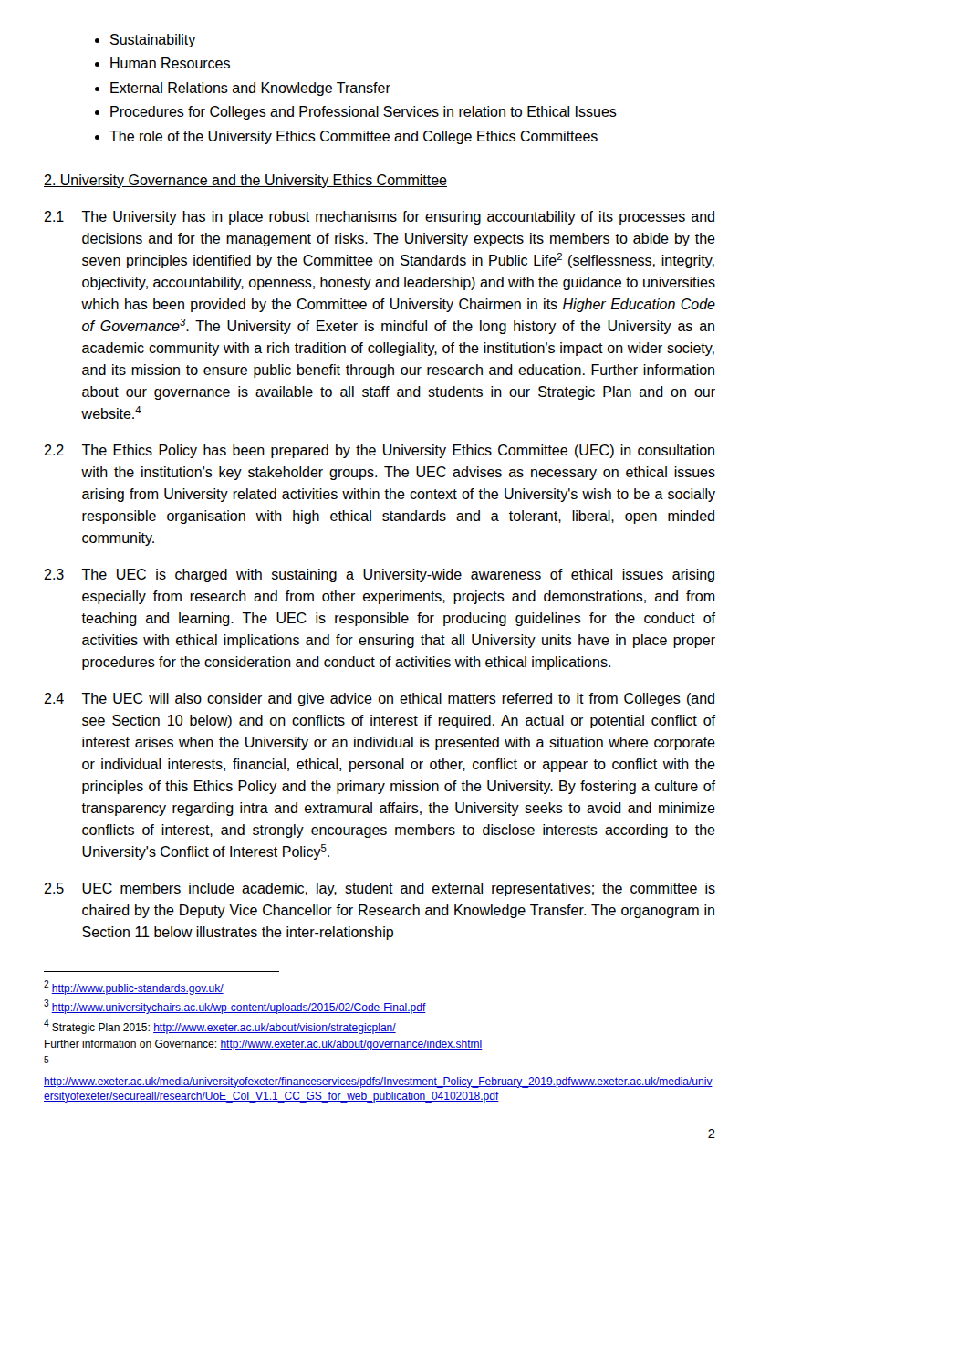Sustainability
Human Resources
External Relations and Knowledge Transfer
Procedures for Colleges and Professional Services in relation to Ethical Issues
The role of the University Ethics Committee and College Ethics Committees
2. University Governance and the University Ethics Committee
2.1 The University has in place robust mechanisms for ensuring accountability of its processes and decisions and for the management of risks. The University expects its members to abide by the seven principles identified by the Committee on Standards in Public Life2 (selflessness, integrity, objectivity, accountability, openness, honesty and leadership) and with the guidance to universities which has been provided by the Committee of University Chairmen in its Higher Education Code of Governance3. The University of Exeter is mindful of the long history of the University as an academic community with a rich tradition of collegiality, of the institution's impact on wider society, and its mission to ensure public benefit through our research and education. Further information about our governance is available to all staff and students in our Strategic Plan and on our website.4
2.2 The Ethics Policy has been prepared by the University Ethics Committee (UEC) in consultation with the institution's key stakeholder groups. The UEC advises as necessary on ethical issues arising from University related activities within the context of the University's wish to be a socially responsible organisation with high ethical standards and a tolerant, liberal, open minded community.
2.3 The UEC is charged with sustaining a University-wide awareness of ethical issues arising especially from research and from other experiments, projects and demonstrations, and from teaching and learning. The UEC is responsible for producing guidelines for the conduct of activities with ethical implications and for ensuring that all University units have in place proper procedures for the consideration and conduct of activities with ethical implications.
2.4 The UEC will also consider and give advice on ethical matters referred to it from Colleges (and see Section 10 below) and on conflicts of interest if required. An actual or potential conflict of interest arises when the University or an individual is presented with a situation where corporate or individual interests, financial, ethical, personal or other, conflict or appear to conflict with the principles of this Ethics Policy and the primary mission of the University. By fostering a culture of transparency regarding intra and extramural affairs, the University seeks to avoid and minimize conflicts of interest, and strongly encourages members to disclose interests according to the University's Conflict of Interest Policy5.
2.5 UEC members include academic, lay, student and external representatives; the committee is chaired by the Deputy Vice Chancellor for Research and Knowledge Transfer. The organogram in Section 11 below illustrates the inter-relationship
2 http://www.public-standards.gov.uk/
3 http://www.universitychairs.ac.uk/wp-content/uploads/2015/02/Code-Final.pdf
4 Strategic Plan 2015: http://www.exeter.ac.uk/about/vision/strategicplan/
Further information on Governance: http://www.exeter.ac.uk/about/governance/index.shtml
5
http://www.exeter.ac.uk/media/universityofexeter/financeservices/pdfs/Investment_Policy_February_2019.pdf www.exeter.ac.uk/media/universityofexeter/secureall/research/UoE_CoI_V1.1_CC_GS_for_web_publication_04102018.pdf
2